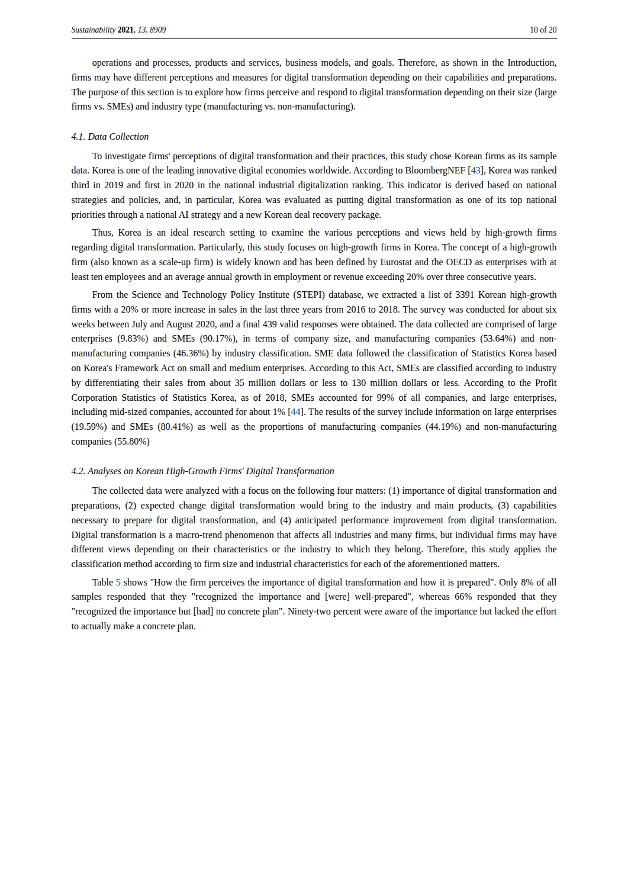Sustainability 2021, 13, 8909 10 of 20
operations and processes, products and services, business models, and goals. Therefore, as shown in the Introduction, firms may have different perceptions and measures for digital transformation depending on their capabilities and preparations. The purpose of this section is to explore how firms perceive and respond to digital transformation depending on their size (large firms vs. SMEs) and industry type (manufacturing vs. non-manufacturing).
4.1. Data Collection
To investigate firms' perceptions of digital transformation and their practices, this study chose Korean firms as its sample data. Korea is one of the leading innovative digital economies worldwide. According to BloombergNEF [43], Korea was ranked third in 2019 and first in 2020 in the national industrial digitalization ranking. This indicator is derived based on national strategies and policies, and, in particular, Korea was evaluated as putting digital transformation as one of its top national priorities through a national AI strategy and a new Korean deal recovery package.
Thus, Korea is an ideal research setting to examine the various perceptions and views held by high-growth firms regarding digital transformation. Particularly, this study focuses on high-growth firms in Korea. The concept of a high-growth firm (also known as a scale-up firm) is widely known and has been defined by Eurostat and the OECD as enterprises with at least ten employees and an average annual growth in employment or revenue exceeding 20% over three consecutive years.
From the Science and Technology Policy Institute (STEPI) database, we extracted a list of 3391 Korean high-growth firms with a 20% or more increase in sales in the last three years from 2016 to 2018. The survey was conducted for about six weeks between July and August 2020, and a final 439 valid responses were obtained. The data collected are comprised of large enterprises (9.83%) and SMEs (90.17%), in terms of company size, and manufacturing companies (53.64%) and non-manufacturing companies (46.36%) by industry classification. SME data followed the classification of Statistics Korea based on Korea's Framework Act on small and medium enterprises. According to this Act, SMEs are classified according to industry by differentiating their sales from about 35 million dollars or less to 130 million dollars or less. According to the Profit Corporation Statistics of Statistics Korea, as of 2018, SMEs accounted for 99% of all companies, and large enterprises, including mid-sized companies, accounted for about 1% [44]. The results of the survey include information on large enterprises (19.59%) and SMEs (80.41%) as well as the proportions of manufacturing companies (44.19%) and non-manufacturing companies (55.80%)
4.2. Analyses on Korean High-Growth Firms' Digital Transformation
The collected data were analyzed with a focus on the following four matters: (1) importance of digital transformation and preparations, (2) expected change digital transformation would bring to the industry and main products, (3) capabilities necessary to prepare for digital transformation, and (4) anticipated performance improvement from digital transformation. Digital transformation is a macro-trend phenomenon that affects all industries and many firms, but individual firms may have different views depending on their characteristics or the industry to which they belong. Therefore, this study applies the classification method according to firm size and industrial characteristics for each of the aforementioned matters.
Table 5 shows "How the firm perceives the importance of digital transformation and how it is prepared". Only 8% of all samples responded that they "recognized the importance and [were] well-prepared", whereas 66% responded that they "recognized the importance but [had] no concrete plan". Ninety-two percent were aware of the importance but lacked the effort to actually make a concrete plan.